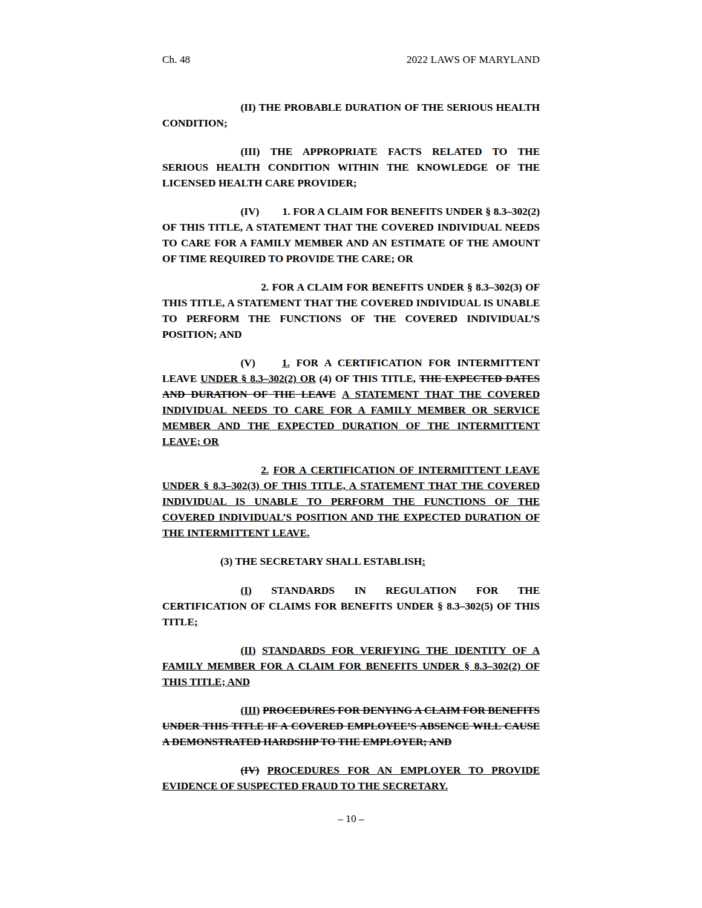Ch. 48
2022 LAWS OF MARYLAND
(II) THE PROBABLE DURATION OF THE SERIOUS HEALTH CONDITION;
(III) THE APPROPRIATE FACTS RELATED TO THE SERIOUS HEALTH CONDITION WITHIN THE KNOWLEDGE OF THE LICENSED HEALTH CARE PROVIDER;
(IV) 1. FOR A CLAIM FOR BENEFITS UNDER § 8.3–302(2) OF THIS TITLE, A STATEMENT THAT THE COVERED INDIVIDUAL NEEDS TO CARE FOR A FAMILY MEMBER AND AN ESTIMATE OF THE AMOUNT OF TIME REQUIRED TO PROVIDE THE CARE; OR
2. FOR A CLAIM FOR BENEFITS UNDER § 8.3–302(3) OF THIS TITLE, A STATEMENT THAT THE COVERED INDIVIDUAL IS UNABLE TO PERFORM THE FUNCTIONS OF THE COVERED INDIVIDUAL’S POSITION; AND
(V) 1. FOR A CERTIFICATION FOR INTERMITTENT LEAVE UNDER § 8.3–302(2) OR (4) OF THIS TITLE, THE EXPECTED DATES AND DURATION OF THE LEAVE A STATEMENT THAT THE COVERED INDIVIDUAL NEEDS TO CARE FOR A FAMILY MEMBER OR SERVICE MEMBER AND THE EXPECTED DURATION OF THE INTERMITTENT LEAVE; OR
2. FOR A CERTIFICATION OF INTERMITTENT LEAVE UNDER § 8.3–302(3) OF THIS TITLE, A STATEMENT THAT THE COVERED INDIVIDUAL IS UNABLE TO PERFORM THE FUNCTIONS OF THE COVERED INDIVIDUAL’S POSITION AND THE EXPECTED DURATION OF THE INTERMITTENT LEAVE.
(3) THE SECRETARY SHALL ESTABLISH:
(I) STANDARDS IN REGULATION FOR THE CERTIFICATION OF CLAIMS FOR BENEFITS UNDER § 8.3–302(5) OF THIS TITLE;
(II) STANDARDS FOR VERIFYING THE IDENTITY OF A FAMILY MEMBER FOR A CLAIM FOR BENEFITS UNDER § 8.3–302(2) OF THIS TITLE; AND
(III) PROCEDURES FOR DENYING A CLAIM FOR BENEFITS UNDER THIS TITLE IF A COVERED EMPLOYEE’S ABSENCE WILL CAUSE A DEMONSTRATED HARDSHIP TO THE EMPLOYER; AND
(IV) PROCEDURES FOR AN EMPLOYER TO PROVIDE EVIDENCE OF SUSPECTED FRAUD TO THE SECRETARY.
– 10 –